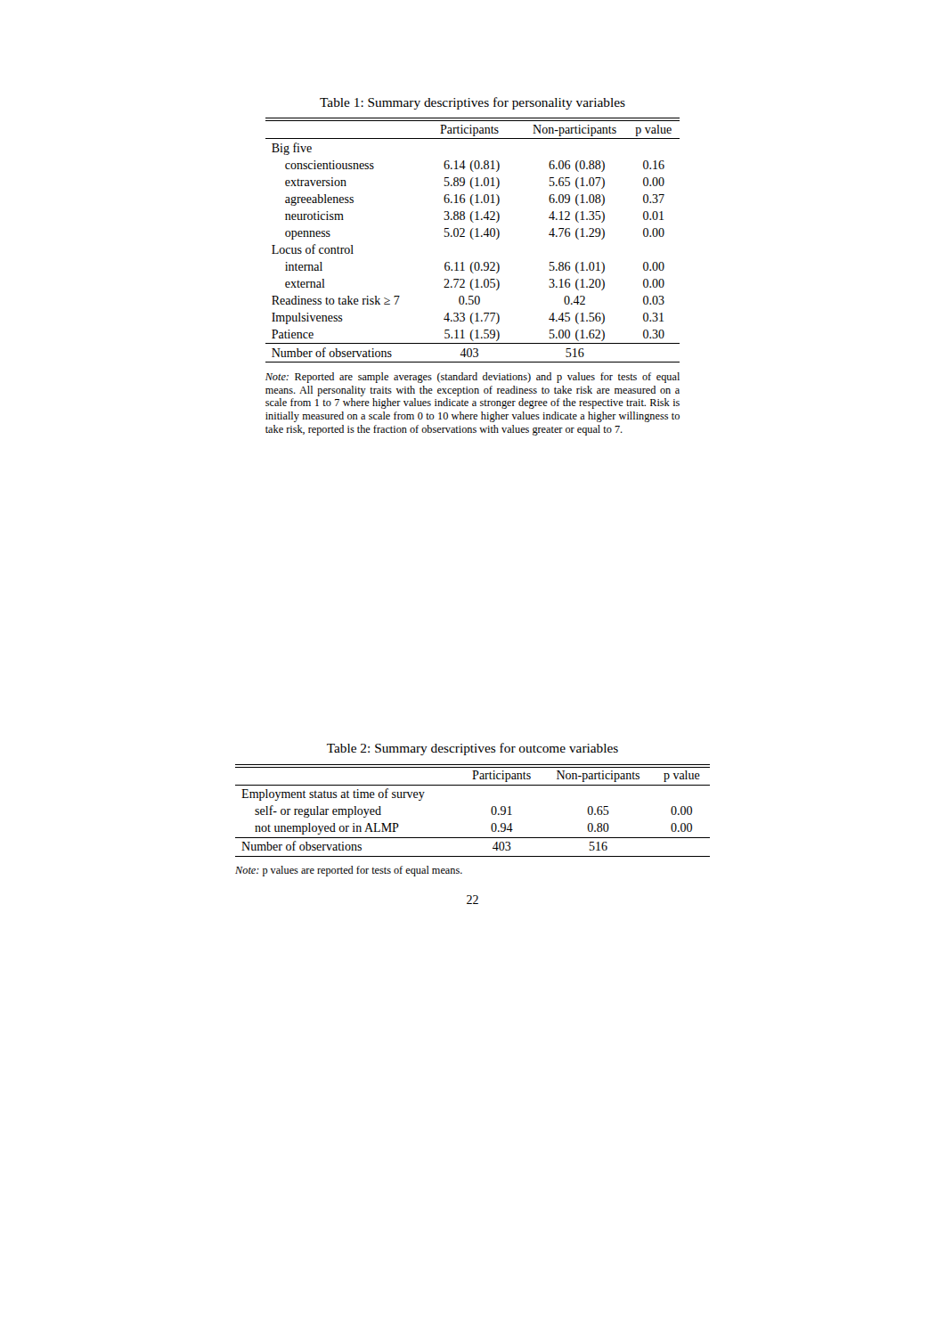Table 1: Summary descriptives for personality variables
| | Participants | Non-participants | p value |
| --- | --- | --- | --- |
| Big five | | | |
| conscientiousness | 6.14 (0.81) | 6.06 (0.88) | 0.16 |
| extraversion | 5.89 (1.01) | 5.65 (1.07) | 0.00 |
| agreeableness | 6.16 (1.01) | 6.09 (1.08) | 0.37 |
| neuroticism | 3.88 (1.42) | 4.12 (1.35) | 0.01 |
| openness | 5.02 (1.40) | 4.76 (1.29) | 0.00 |
| Locus of control | | | |
| internal | 6.11 (0.92) | 5.86 (1.01) | 0.00 |
| external | 2.72 (1.05) | 3.16 (1.20) | 0.00 |
| Readiness to take risk ≥ 7 | 0.50 | 0.42 | 0.03 |
| Impulsiveness | 4.33 (1.77) | 4.45 (1.56) | 0.31 |
| Patience | 5.11 (1.59) | 5.00 (1.62) | 0.30 |
| Number of observations | 403 | 516 | |
Note: Reported are sample averages (standard deviations) and p values for tests of equal means. All personality traits with the exception of readiness to take risk are measured on a scale from 1 to 7 where higher values indicate a stronger degree of the respective trait. Risk is initially measured on a scale from 0 to 10 where higher values indicate a higher willingness to take risk, reported is the fraction of observations with values greater or equal to 7.
Table 2: Summary descriptives for outcome variables
| | Participants | Non-participants | p value |
| --- | --- | --- | --- |
| Employment status at time of survey | | | |
| self- or regular employed | 0.91 | 0.65 | 0.00 |
| not unemployed or in ALMP | 0.94 | 0.80 | 0.00 |
| Number of observations | 403 | 516 | |
Note: p values are reported for tests of equal means.
22